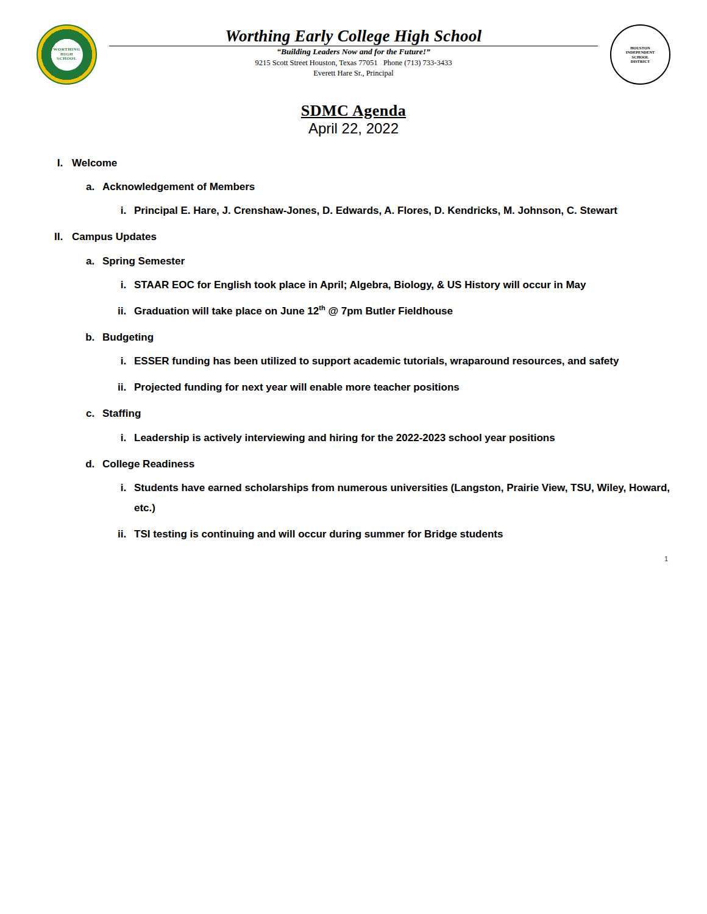WORTHING
HIGH SCHOOL
Worthing Early College High School
“Building Leaders Now and for the Future!”
9215 Scott Street Houston, Texas 77051 Phone (713) 733-3433
Everett Hare Sr., Principal
HOUSTON
INDEPENDENT
SCHOOL
DISTRICT
SDMC Agenda
April 22, 2022
Welcome
Acknowledgement of Members
Principal E. Hare, J. Crenshaw-Jones, D. Edwards, A. Flores, D. Kendricks, M. Johnson, C. Stewart
Campus Updates
Spring Semester
STAAR EOC for English took place in April; Algebra, Biology, & US History will occur in May
Graduation will take place on June 12th @ 7pm Butler Fieldhouse
Budgeting
ESSER funding has been utilized to support academic tutorials, wraparound resources, and safety
Projected funding for next year will enable more teacher positions
Staffing
Leadership is actively interviewing and hiring for the 2022-2023 school year positions
College Readiness
Students have earned scholarships from numerous universities (Langston, Prairie View, TSU, Wiley, Howard, etc.)
TSI testing is continuing and will occur during summer for Bridge students
1